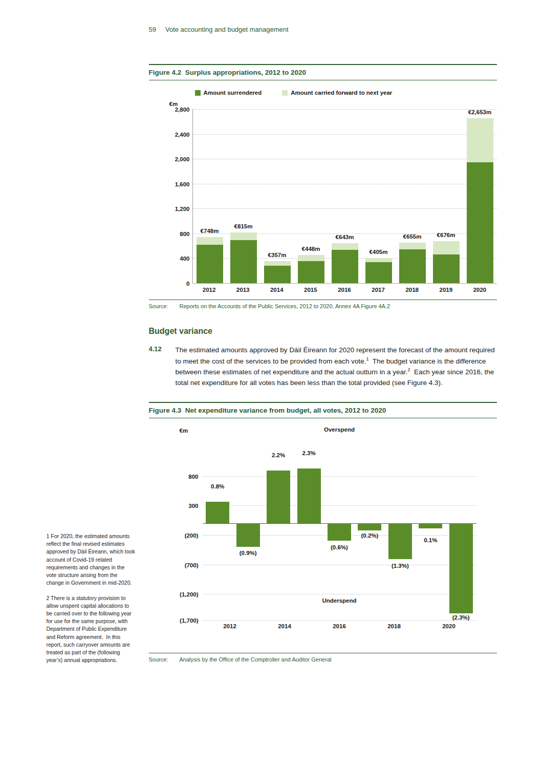59 Vote accounting and budget management
Figure 4.2 Surplus appropriations, 2012 to 2020
Amount surrendered
Amount carried forward to next year
€m
2,800
2,400
2,000
1,600
1,200
800
400
0
€748m
€815m
€357m
€448m
€643m
€405m
€655m
€676m
€2,653m
2012
2013
2014
2015
2016
2017
2018
2019
2020
Source: Reports on the Accounts of the Public Services, 2012 to 2020, Annex 4A Figure 4A.2
Budget variance
4.12
The estimated amounts approved by Dáil Éireann for 2020 represent the forecast of the amount required to meet the cost of the services to be provided from each vote.1 The budget variance is the difference between these estimates of net expenditure and the actual outturn in a year.2 Each year since 2016, the total net expenditure for all votes has been less than the total provided (see Figure 4.3).
Figure 4.3 Net expenditure variance from budget, all votes, 2012 to 2020
€m
Overspend
800
300
(200)
(700)
(1,200)
(1,700)
Underspend
0.8%
(0.9%)
2.2%
2.3%
(0.6%)
(0.2%)
(1.3%)
0.1%
(2.3%)
2012
2014
2016
2018
2020
Source: Analysis by the Office of the Comptroller and Auditor General
1 For 2020, the estimated amounts reflect the final revised estimates approved by Dáil Éireann, which took account of Covid-19 related requirements and changes in the vote structure arising from the change in Government in mid-2020.
2 There is a statutory provision to allow unspent capital allocations to be carried over to the following year for use for the same purpose, with Department of Public Expenditure and Reform agreement. In this report, such carryover amounts are treated as part of the (following year’s) annual appropriations.